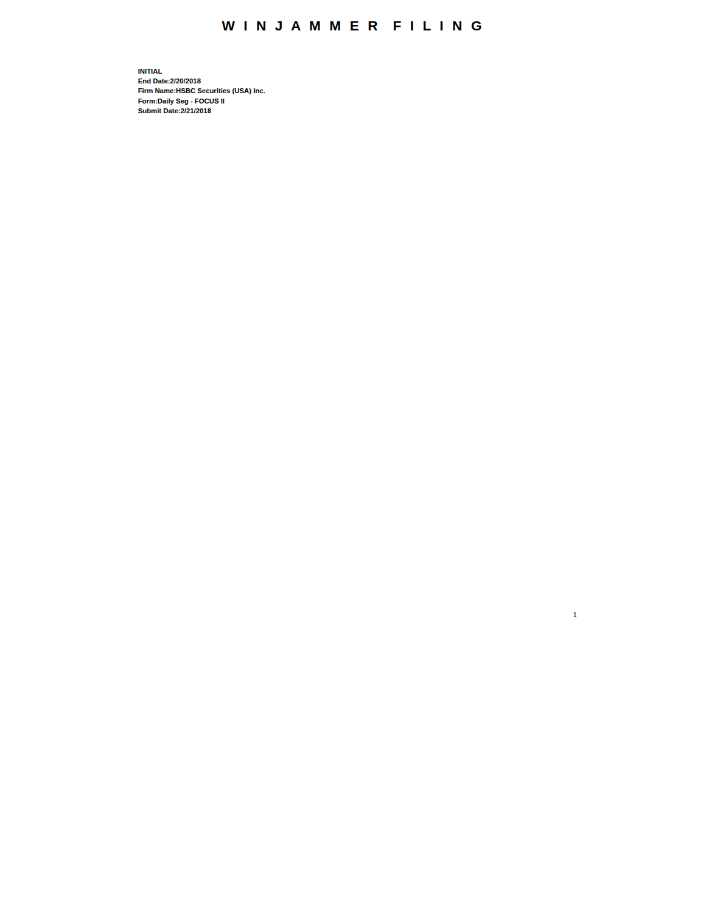W I N J A M M E R F I L I N G
INITIAL
End Date:2/20/2018
Firm Name:HSBC Securities (USA) Inc.
Form:Daily Seg - FOCUS II
Submit Date:2/21/2018
1